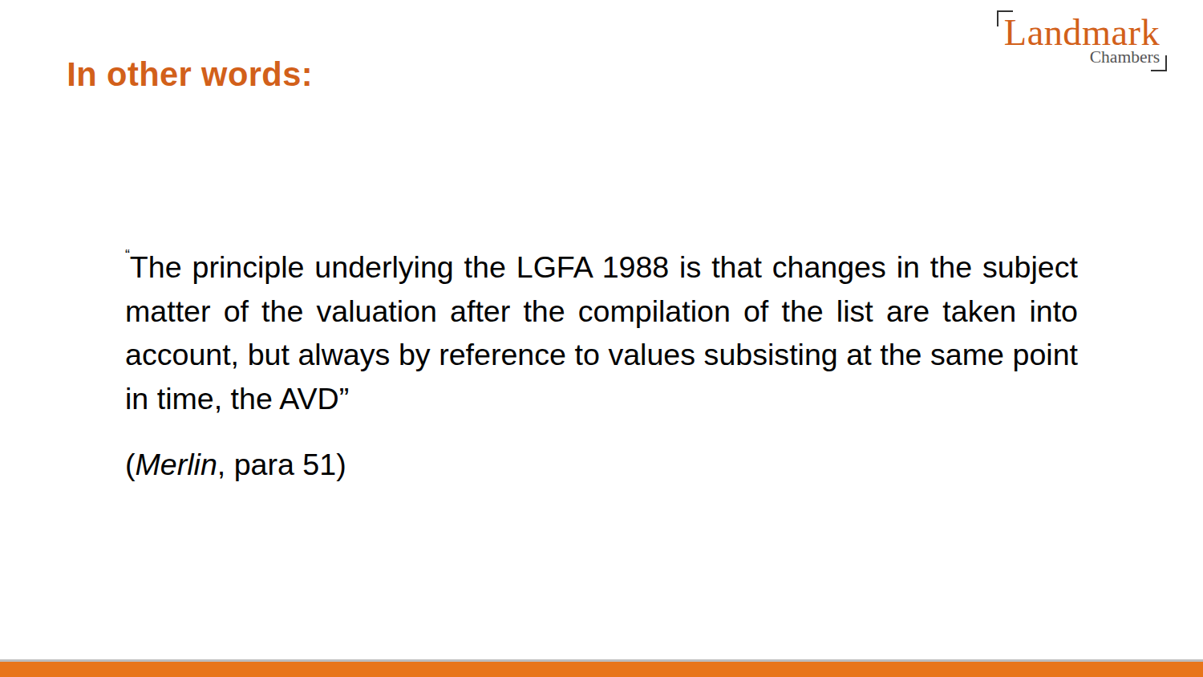Landmark Chambers
In other words:
“The principle underlying the LGFA 1988 is that changes in the subject matter of the valuation after the compilation of the list are taken into account, but always by reference to values subsisting at the same point in time, the AVD”
(Merlin, para 51)